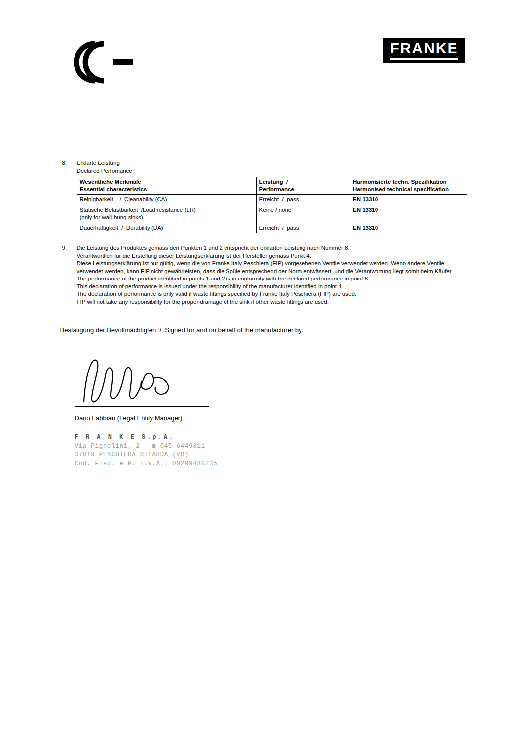FRANKE
8.
Erklärte Leistung
Declared Perfomance
| Wesentliche Merkmale Essential characteristics | Leistung / Performance | Harmonisierte techn. Spezifikation Harmonised technical specification |
| --- | --- | --- |
| Reinigbarkeit / Cleanability (CA) | Erreicht / pass | EN 13310 |
| Statische Belastbarkeit /Load resistance (LR) (only for wall-hung sinks) | Keine / none | EN 13310 |
| Dauerhaftigkeit / Durability (DA) | Erreicht / pass | EN 13310 |
9.
Die Leistung des Produktes gemäss den Punkten 1 und 2 entspricht der erklärten Leistung nach Nummer 8.
Verantwortlich für die Erstellung dieser Leistungserklärung ist der Hersteller gemäss Punkt 4.
Diese Leistungserklärung ist nur gültig, wenn die von Franke Italy Peschiera (FIP) vorgesehenen Ventile verwendet werden. Wenn andere Ventile verwendet werden, kann FIP nicht gewährleisten, dass die Spüle entsprechend der Norm entwässert, und die Verantwortung liegt somit beim Käufer.
The performance of the product identified in points 1 and 2 is in conformity with the declared performance in point 8.
This declaration of performance is issued under the responsibility of the manufacturer identified in point 4.
The declaration of performance is only valid if waste fittings specified by Franke Italy Peschiera (FIP) are used.
FIP will not take any responsibility for the proper drainage of the sink if other waste fittings are used.
Bestätigung der Bevollmächtigten / Signed for and on behalf of the manufacturer by:
Dario Fabbian (Legal Entity Manager)
F R A N K E S.p.A.
Via Pignolini, 2 - ☎ 045-6449311
37019 PESCHIERA DiGARDA (VR)
Cod. Fisc. e P. I.V.A.: 00209480235